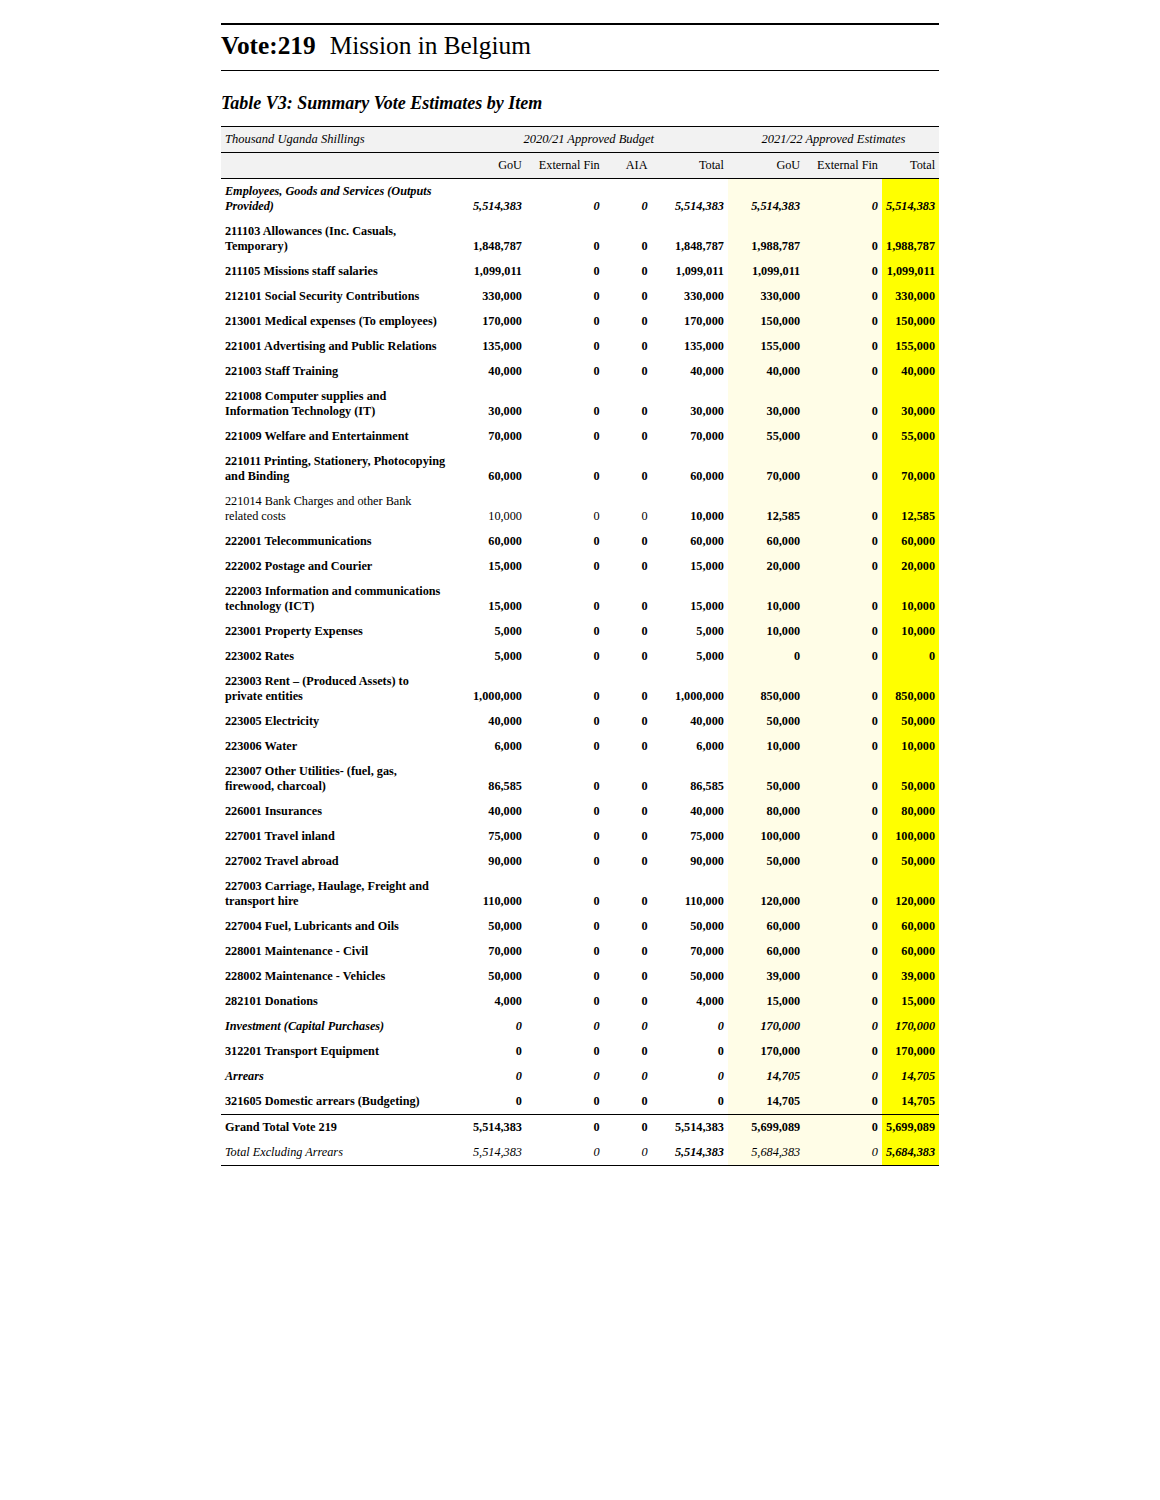Vote:219 Mission in Belgium
Table V3: Summary Vote Estimates by Item
| Thousand Uganda Shillings | 2020/21 Approved Budget | 2021/22 Approved Estimates |
| --- | --- | --- |
| | GoU | External Fin | AIA | Total | GoU | External Fin | Total |
| Employees, Goods and Services (Outputs Provided) | 5,514,383 | 0 | 0 | 5,514,383 | 5,514,383 | 0 | 5,514,383 |
| 211103 Allowances (Inc. Casuals, Temporary) | 1,848,787 | 0 | 0 | 1,848,787 | 1,988,787 | 0 | 1,988,787 |
| 211105 Missions staff salaries | 1,099,011 | 0 | 0 | 1,099,011 | 1,099,011 | 0 | 1,099,011 |
| 212101 Social Security Contributions | 330,000 | 0 | 0 | 330,000 | 330,000 | 0 | 330,000 |
| 213001 Medical expenses (To employees) | 170,000 | 0 | 0 | 170,000 | 150,000 | 0 | 150,000 |
| 221001 Advertising and Public Relations | 135,000 | 0 | 0 | 135,000 | 155,000 | 0 | 155,000 |
| 221003 Staff Training | 40,000 | 0 | 0 | 40,000 | 40,000 | 0 | 40,000 |
| 221008 Computer supplies and Information Technology (IT) | 30,000 | 0 | 0 | 30,000 | 30,000 | 0 | 30,000 |
| 221009 Welfare and Entertainment | 70,000 | 0 | 0 | 70,000 | 55,000 | 0 | 55,000 |
| 221011 Printing, Stationery, Photocopying and Binding | 60,000 | 0 | 0 | 60,000 | 70,000 | 0 | 70,000 |
| 221014 Bank Charges and other Bank related costs | 10,000 | 0 | 0 | 10,000 | 12,585 | 0 | 12,585 |
| 222001 Telecommunications | 60,000 | 0 | 0 | 60,000 | 60,000 | 0 | 60,000 |
| 222002 Postage and Courier | 15,000 | 0 | 0 | 15,000 | 20,000 | 0 | 20,000 |
| 222003 Information and communications technology (ICT) | 15,000 | 0 | 0 | 15,000 | 10,000 | 0 | 10,000 |
| 223001 Property Expenses | 5,000 | 0 | 0 | 5,000 | 10,000 | 0 | 10,000 |
| 223002 Rates | 5,000 | 0 | 0 | 5,000 | 0 | 0 | 0 |
| 223003 Rent – (Produced Assets) to private entities | 1,000,000 | 0 | 0 | 1,000,000 | 850,000 | 0 | 850,000 |
| 223005 Electricity | 40,000 | 0 | 0 | 40,000 | 50,000 | 0 | 50,000 |
| 223006 Water | 6,000 | 0 | 0 | 6,000 | 10,000 | 0 | 10,000 |
| 223007 Other Utilities- (fuel, gas, firewood, charcoal) | 86,585 | 0 | 0 | 86,585 | 50,000 | 0 | 50,000 |
| 226001 Insurances | 40,000 | 0 | 0 | 40,000 | 80,000 | 0 | 80,000 |
| 227001 Travel inland | 75,000 | 0 | 0 | 75,000 | 100,000 | 0 | 100,000 |
| 227002 Travel abroad | 90,000 | 0 | 0 | 90,000 | 50,000 | 0 | 50,000 |
| 227003 Carriage, Haulage, Freight and transport hire | 110,000 | 0 | 0 | 110,000 | 120,000 | 0 | 120,000 |
| 227004 Fuel, Lubricants and Oils | 50,000 | 0 | 0 | 50,000 | 60,000 | 0 | 60,000 |
| 228001 Maintenance - Civil | 70,000 | 0 | 0 | 70,000 | 60,000 | 0 | 60,000 |
| 228002 Maintenance - Vehicles | 50,000 | 0 | 0 | 50,000 | 39,000 | 0 | 39,000 |
| 282101 Donations | 4,000 | 0 | 0 | 4,000 | 15,000 | 0 | 15,000 |
| Investment (Capital Purchases) | 0 | 0 | 0 | 0 | 170,000 | 0 | 170,000 |
| 312201 Transport Equipment | 0 | 0 | 0 | 0 | 170,000 | 0 | 170,000 |
| Arrears | 0 | 0 | 0 | 0 | 14,705 | 0 | 14,705 |
| 321605 Domestic arrears (Budgeting) | 0 | 0 | 0 | 0 | 14,705 | 0 | 14,705 |
| Grand Total Vote 219 | 5,514,383 | 0 | 0 | 5,514,383 | 5,699,089 | 0 | 5,699,089 |
| Total Excluding Arrears | 5,514,383 | 0 | 0 | 5,514,383 | 5,684,383 | 0 | 5,684,383 |